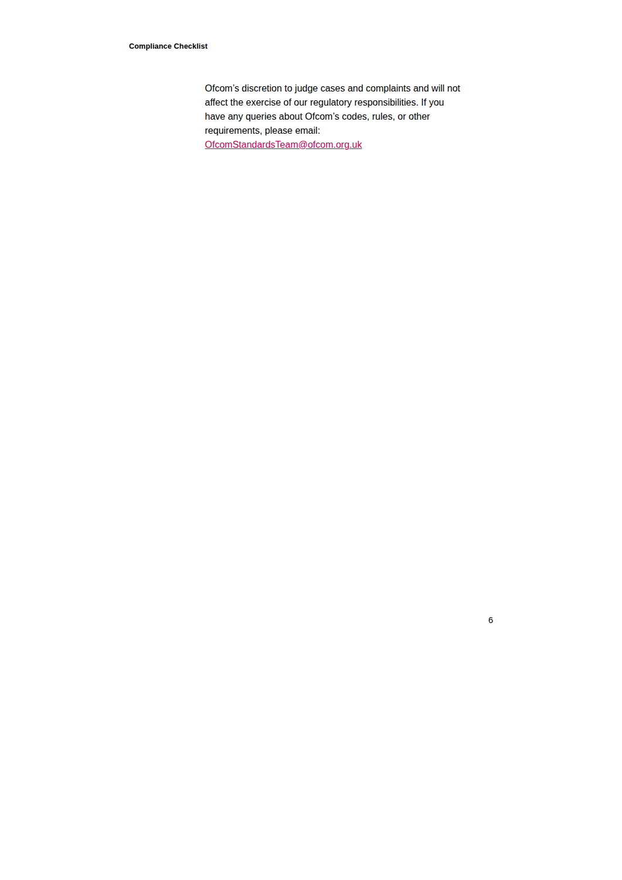Compliance Checklist
Ofcom’s discretion to judge cases and complaints and will not affect the exercise of our regulatory responsibilities. If you have any queries about Ofcom’s codes, rules, or other requirements, please email: OfcomStandardsTeam@ofcom.org.uk
6